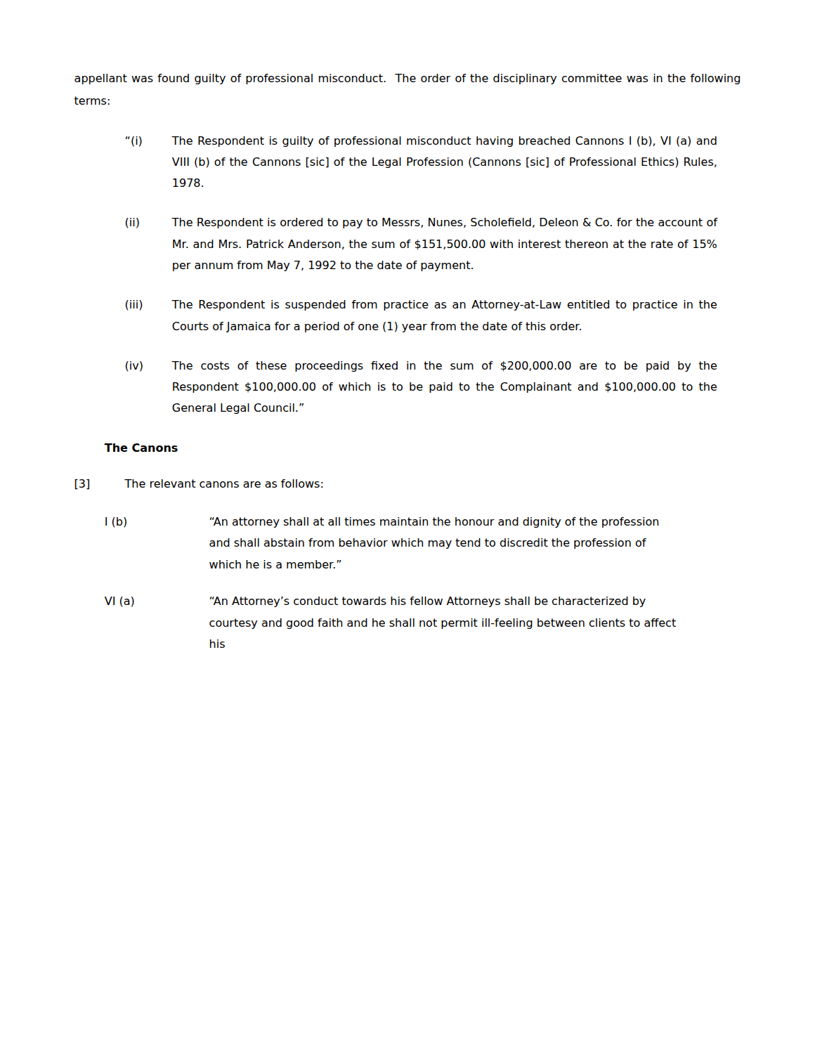appellant was found guilty of professional misconduct. The order of the disciplinary committee was in the following terms:
“(i)
The Respondent is guilty of professional misconduct having breached Cannons I (b), VI (a) and VIII (b) of the Cannons [sic] of the Legal Profession (Cannons [sic] of Professional Ethics) Rules, 1978.
(ii)
The Respondent is ordered to pay to Messrs, Nunes, Scholefield, Deleon & Co. for the account of Mr. and Mrs. Patrick Anderson, the sum of $151,500.00 with interest thereon at the rate of 15% per annum from May 7, 1992 to the date of payment.
(iii)
The Respondent is suspended from practice as an Attorney-at-Law entitled to practice in the Courts of Jamaica for a period of one (1) year from the date of this order.
(iv)
The costs of these proceedings fixed in the sum of $200,000.00 are to be paid by the Respondent $100,000.00 of which is to be paid to the Complainant and $100,000.00 to the General Legal Council.”
The Canons
[3]
The relevant canons are as follows:
I (b)
“An attorney shall at all times maintain the honour and dignity of the profession and shall abstain from behavior which may tend to discredit the profession of which he is a member.”
VI (a)
“An Attorney’s conduct towards his fellow Attorneys shall be characterized by courtesy and good faith and he shall not permit ill-feeling between clients to affect his